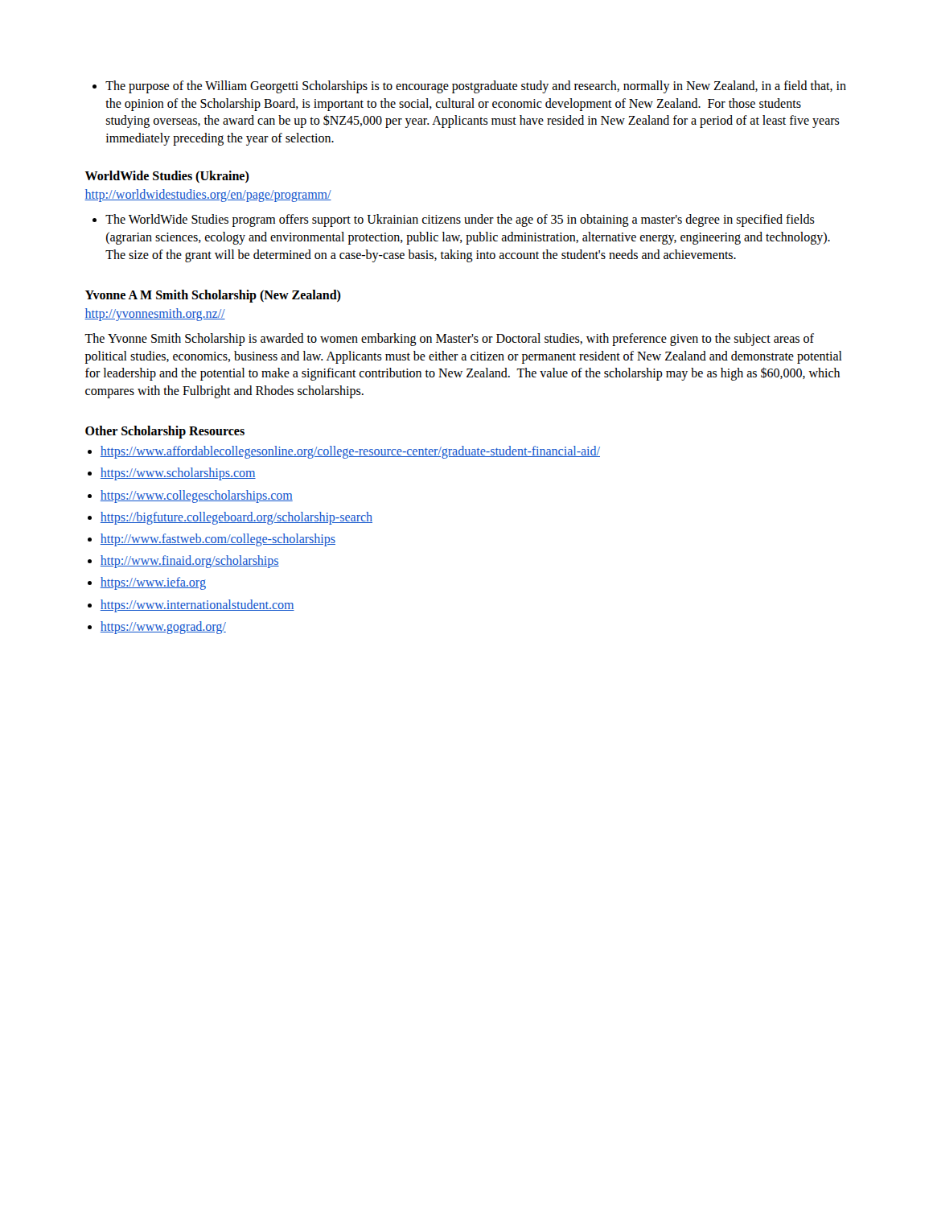The purpose of the William Georgetti Scholarships is to encourage postgraduate study and research, normally in New Zealand, in a field that, in the opinion of the Scholarship Board, is important to the social, cultural or economic development of New Zealand. For those students studying overseas, the award can be up to $NZ45,000 per year. Applicants must have resided in New Zealand for a period of at least five years immediately preceding the year of selection.
WorldWide Studies (Ukraine)
http://worldwidestudies.org/en/page/programm/
The WorldWide Studies program offers support to Ukrainian citizens under the age of 35 in obtaining a master's degree in specified fields (agrarian sciences, ecology and environmental protection, public law, public administration, alternative energy, engineering and technology). The size of the grant will be determined on a case-by-case basis, taking into account the student's needs and achievements.
Yvonne A M Smith Scholarship (New Zealand)
http://yvonnesmith.org.nz//
The Yvonne Smith Scholarship is awarded to women embarking on Master's or Doctoral studies, with preference given to the subject areas of political studies, economics, business and law. Applicants must be either a citizen or permanent resident of New Zealand and demonstrate potential for leadership and the potential to make a significant contribution to New Zealand. The value of the scholarship may be as high as $60,000, which compares with the Fulbright and Rhodes scholarships.
Other Scholarship Resources
https://www.affordablecollegesonline.org/college-resource-center/graduate-student-financial-aid/
https://www.scholarships.com
https://www.collegescholarships.com
https://bigfuture.collegeboard.org/scholarship-search
http://www.fastweb.com/college-scholarships
http://www.finaid.org/scholarships
https://www.iefa.org
https://www.internationalstudent.com
https://www.gograd.org/